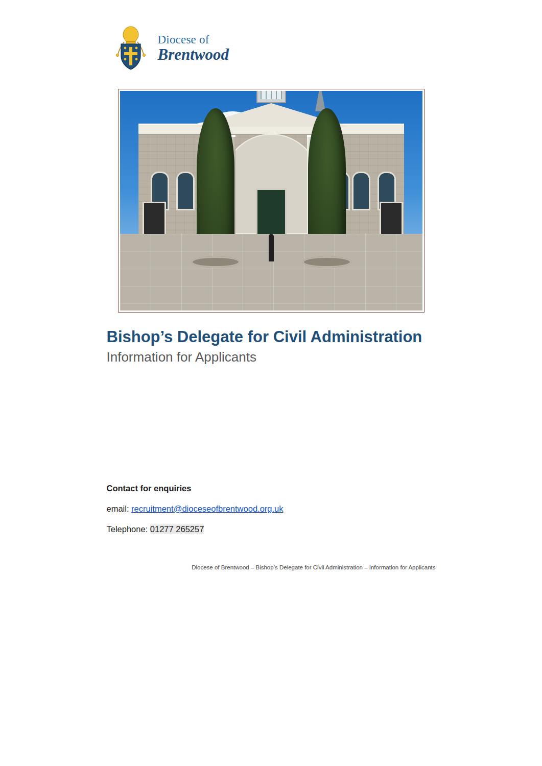Diocese of
Brentwood
Bishop’s Delegate for Civil Administration
Information for Applicants
Contact for enquiries
email: recruitment@dioceseofbrentwood.org.uk
Telephone: 01277 265257
Diocese of Brentwood – Bishop’s Delegate for Civil Administration – Information for Applicants